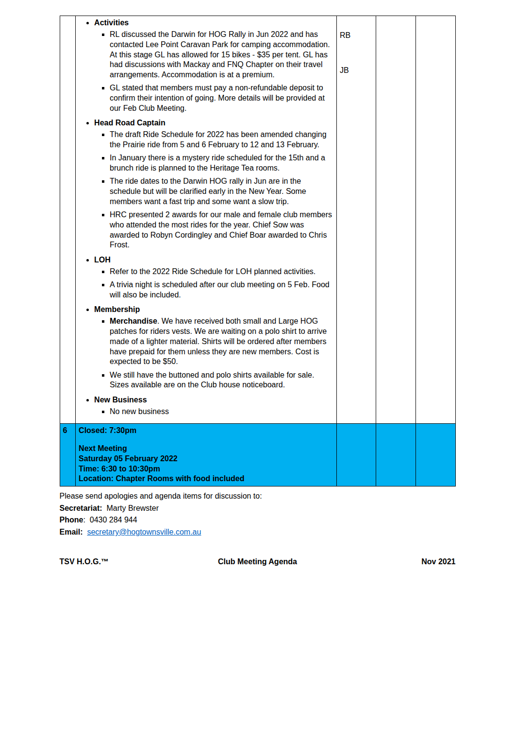| | Activities RL discussed the Darwin for HOG Rally in Jun 2022 and has contacted Lee Point Caravan Park for camping accommodation. At this stage GL has allowed for 15 bikes - $35 per tent. GL has had discussions with Mackay and FNQ Chapter on their travel arrangements. Accommodation is at a premium. GL stated that members must pay a non-refundable deposit to confirm their intention of going. More details will be provided at our Feb Club Meeting. Head Road Captain The draft Ride Schedule for 2022 has been amended changing the Prairie ride from 5 and 6 February to 12 and 13 February. In January there is a mystery ride scheduled for the 15th and a brunch ride is planned to the Heritage Tea rooms. The ride dates to the Darwin HOG rally in Jun are in the schedule but will be clarified early in the New Year. Some members want a fast trip and some want a slow trip. HRC presented 2 awards for our male and female club members who attended the most rides for the year. Chief Sow was awarded to Robyn Cordingley and Chief Boar awarded to Chris Frost. LOH Refer to the 2022 Ride Schedule for LOH planned activities. A trivia night is scheduled after our club meeting on 5 Feb. Food will also be included. Membership Merchandise . We have received both small and Large HOG patches for riders vests. We are waiting on a polo shirt to arrive made of a lighter material. Shirts will be ordered after members have prepaid for them unless they are new members. Cost is expected to be $50. We still have the buttoned and polo shirts available for sale. Sizes available are on the Club house noticeboard. New Business No new business | RB JB | | |
| 6 | Closed: 7:30pm Next Meeting Saturday 05 February 2022 Time: 6:30 to 10:30pm Location: Chapter Rooms with food included | | | |
Please send apologies and agenda items for discussion to:
Secretariat: Marty Brewster
Phone: 0430 284 944
Email: secretary@hogtownsville.com.au
TSV H.O.G.™ Club Meeting Agenda Nov 2021